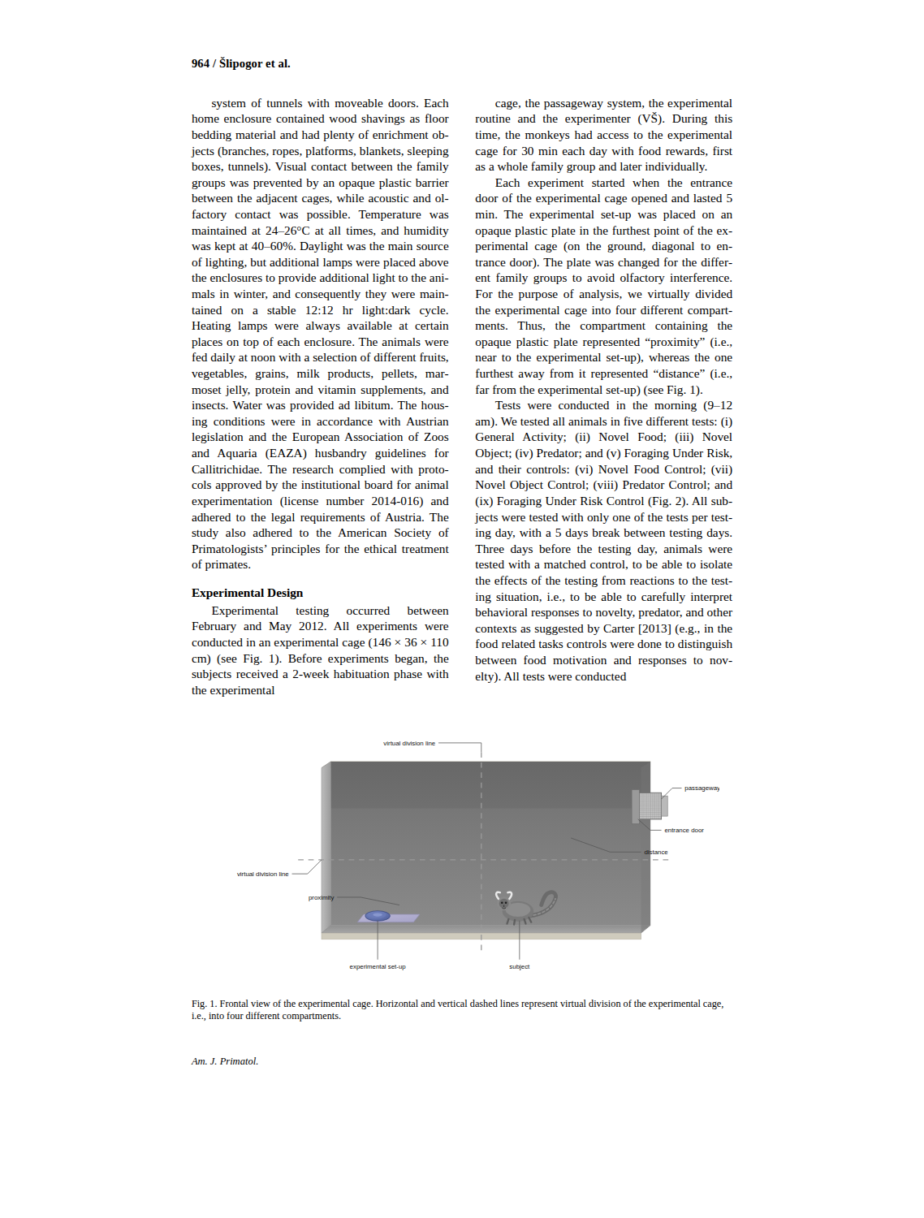964 / Šlipogor et al.
system of tunnels with moveable doors. Each home enclosure contained wood shavings as floor bedding material and had plenty of enrichment objects (branches, ropes, platforms, blankets, sleeping boxes, tunnels). Visual contact between the family groups was prevented by an opaque plastic barrier between the adjacent cages, while acoustic and olfactory contact was possible. Temperature was maintained at 24–26°C at all times, and humidity was kept at 40–60%. Daylight was the main source of lighting, but additional lamps were placed above the enclosures to provide additional light to the animals in winter, and consequently they were maintained on a stable 12:12 hr light:dark cycle. Heating lamps were always available at certain places on top of each enclosure. The animals were fed daily at noon with a selection of different fruits, vegetables, grains, milk products, pellets, marmoset jelly, protein and vitamin supplements, and insects. Water was provided ad libitum. The housing conditions were in accordance with Austrian legislation and the European Association of Zoos and Aquaria (EAZA) husbandry guidelines for Callitrichidae. The research complied with protocols approved by the institutional board for animal experimentation (license number 2014-016) and adhered to the legal requirements of Austria. The study also adhered to the American Society of Primatologists’ principles for the ethical treatment of primates.
Experimental Design
Experimental testing occurred between February and May 2012. All experiments were conducted in an experimental cage (146 × 36 × 110 cm) (see Fig. 1). Before experiments began, the subjects received a 2-week habituation phase with the experimental
cage, the passageway system, the experimental routine and the experimenter (VŠ). During this time, the monkeys had access to the experimental cage for 30 min each day with food rewards, first as a whole family group and later individually.
Each experiment started when the entrance door of the experimental cage opened and lasted 5 min. The experimental set-up was placed on an opaque plastic plate in the furthest point of the experimental cage (on the ground, diagonal to entrance door). The plate was changed for the different family groups to avoid olfactory interference. For the purpose of analysis, we virtually divided the experimental cage into four different compartments. Thus, the compartment containing the opaque plastic plate represented “proximity” (i.e., near to the experimental set-up), whereas the one furthest away from it represented “distance” (i.e., far from the experimental set-up) (see Fig. 1).
Tests were conducted in the morning (9–12 am). We tested all animals in five different tests: (i) General Activity; (ii) Novel Food; (iii) Novel Object; (iv) Predator; and (v) Foraging Under Risk, and their controls: (vi) Novel Food Control; (vii) Novel Object Control; (viii) Predator Control; and (ix) Foraging Under Risk Control (Fig. 2). All subjects were tested with only one of the tests per testing day, with a 5 days break between testing days. Three days before the testing day, animals were tested with a matched control, to be able to isolate the effects of the testing from reactions to the testing situation, i.e., to be able to carefully interpret behavioral responses to novelty, predator, and other contexts as suggested by Carter [2013] (e.g., in the food related tasks controls were done to distinguish between food motivation and responses to novelty). All tests were conducted
virtual division line passageway tunnel system entrance door distance virtual division line proximity experimental set-up subject
Fig. 1. Frontal view of the experimental cage. Horizontal and vertical dashed lines represent virtual division of the experimental cage, i.e., into four different compartments.
Am. J. Primatol.